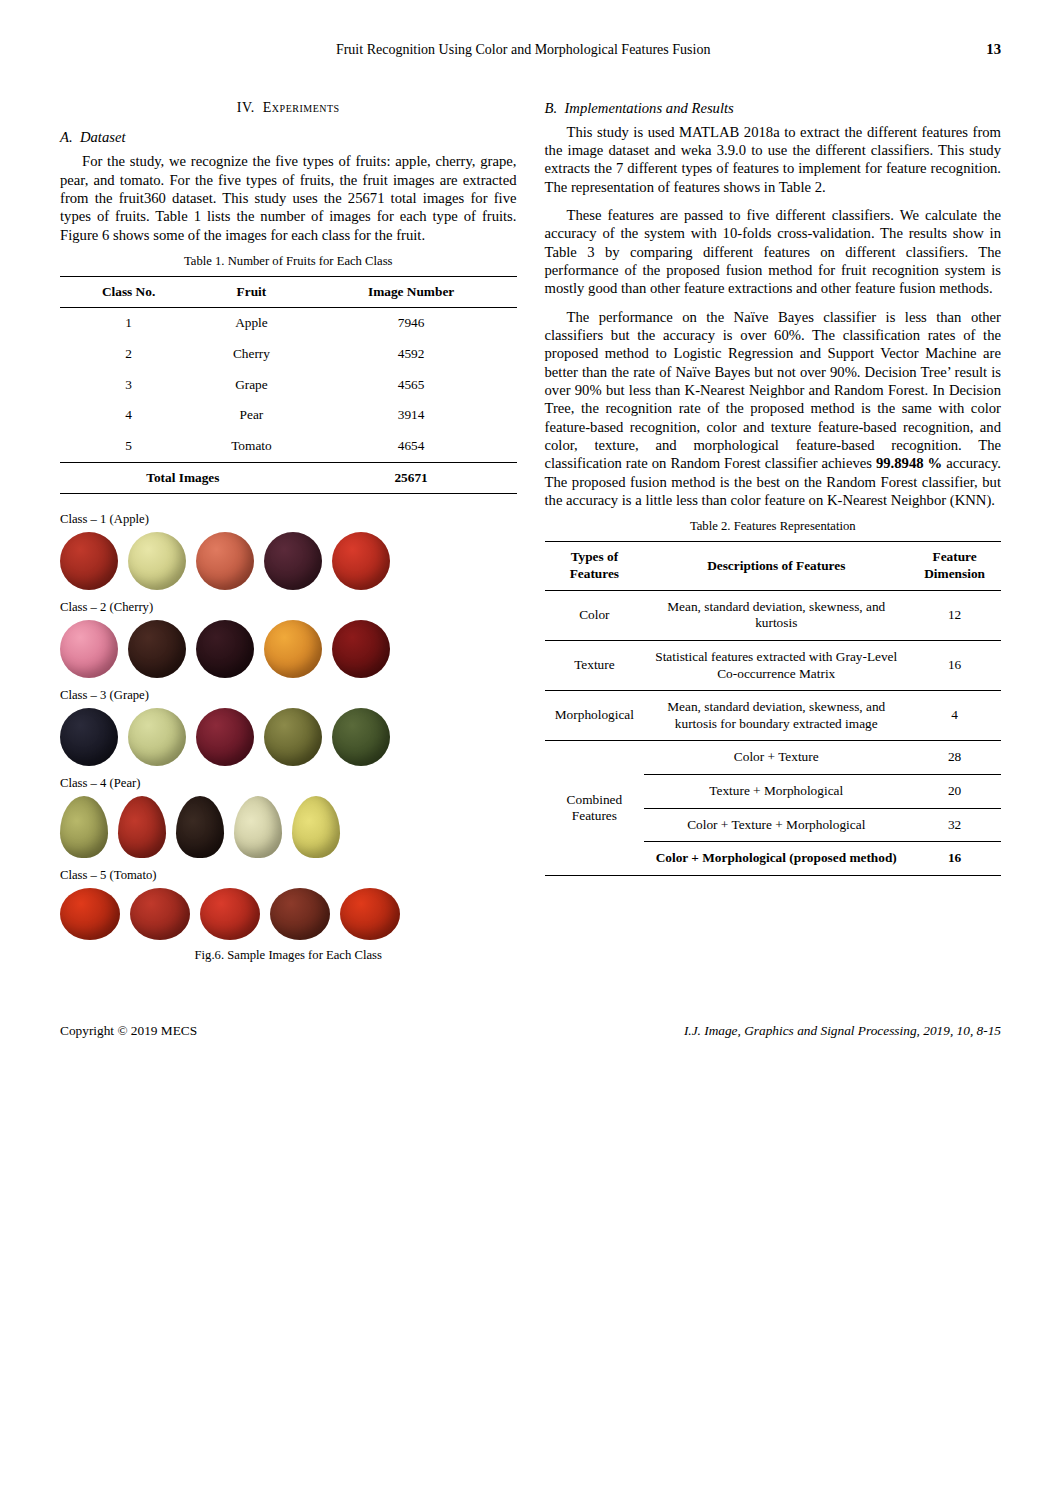Fruit Recognition Using Color and Morphological Features Fusion
13
IV. Experiments
A. Dataset
For the study, we recognize the five types of fruits: apple, cherry, grape, pear, and tomato. For the five types of fruits, the fruit images are extracted from the fruit360 dataset. This study uses the 25671 total images for five types of fruits. Table 1 lists the number of images for each type of fruits. Figure 6 shows some of the images for each class for the fruit.
Table 1. Number of Fruits for Each Class
| Class No. | Fruit | Image Number |
| --- | --- | --- |
| 1 | Apple | 7946 |
| 2 | Cherry | 4592 |
| 3 | Grape | 4565 |
| 4 | Pear | 3914 |
| 5 | Tomato | 4654 |
| Total Images | 25671 |
Class – 1 (Apple)
Class – 2 (Cherry)
Class – 3 (Grape)
Class – 4 (Pear)
Class – 5 (Tomato)
Fig.6. Sample Images for Each Class
B. Implementations and Results
This study is used MATLAB 2018a to extract the different features from the image dataset and weka 3.9.0 to use the different classifiers. This study extracts the 7 different types of features to implement for feature recognition. The representation of features shows in Table 2.
These features are passed to five different classifiers. We calculate the accuracy of the system with 10-folds cross-validation. The results show in Table 3 by comparing different features on different classifiers. The performance of the proposed fusion method for fruit recognition system is mostly good than other feature extractions and other feature fusion methods.
The performance on the Naïve Bayes classifier is less than other classifiers but the accuracy is over 60%. The classification rates of the proposed method to Logistic Regression and Support Vector Machine are better than the rate of Naïve Bayes but not over 90%. Decision Tree’ result is over 90% but less than K-Nearest Neighbor and Random Forest. In Decision Tree, the recognition rate of the proposed method is the same with color feature-based recognition, color and texture feature-based recognition, and color, texture, and morphological feature-based recognition. The classification rate on Random Forest classifier achieves 99.8948 % accuracy. The proposed fusion method is the best on the Random Forest classifier, but the accuracy is a little less than color feature on K-Nearest Neighbor (KNN).
Table 2. Features Representation
| Types of Features | Descriptions of Features | Feature Dimension |
| --- | --- | --- |
| Color | Mean, standard deviation, skewness, and kurtosis | 12 |
| Texture | Statistical features extracted with Gray-Level Co-occurrence Matrix | 16 |
| Morphological | Mean, standard deviation, skewness, and kurtosis for boundary extracted image | 4 |
| Combined Features | Color + Texture | 28 |
| Texture + Morphological | 20 |
| Color + Texture + Morphological | 32 |
| Color + Morphological (proposed method) | 16 |
Copyright © 2019 MECS
I.J. Image, Graphics and Signal Processing, 2019, 10, 8-15